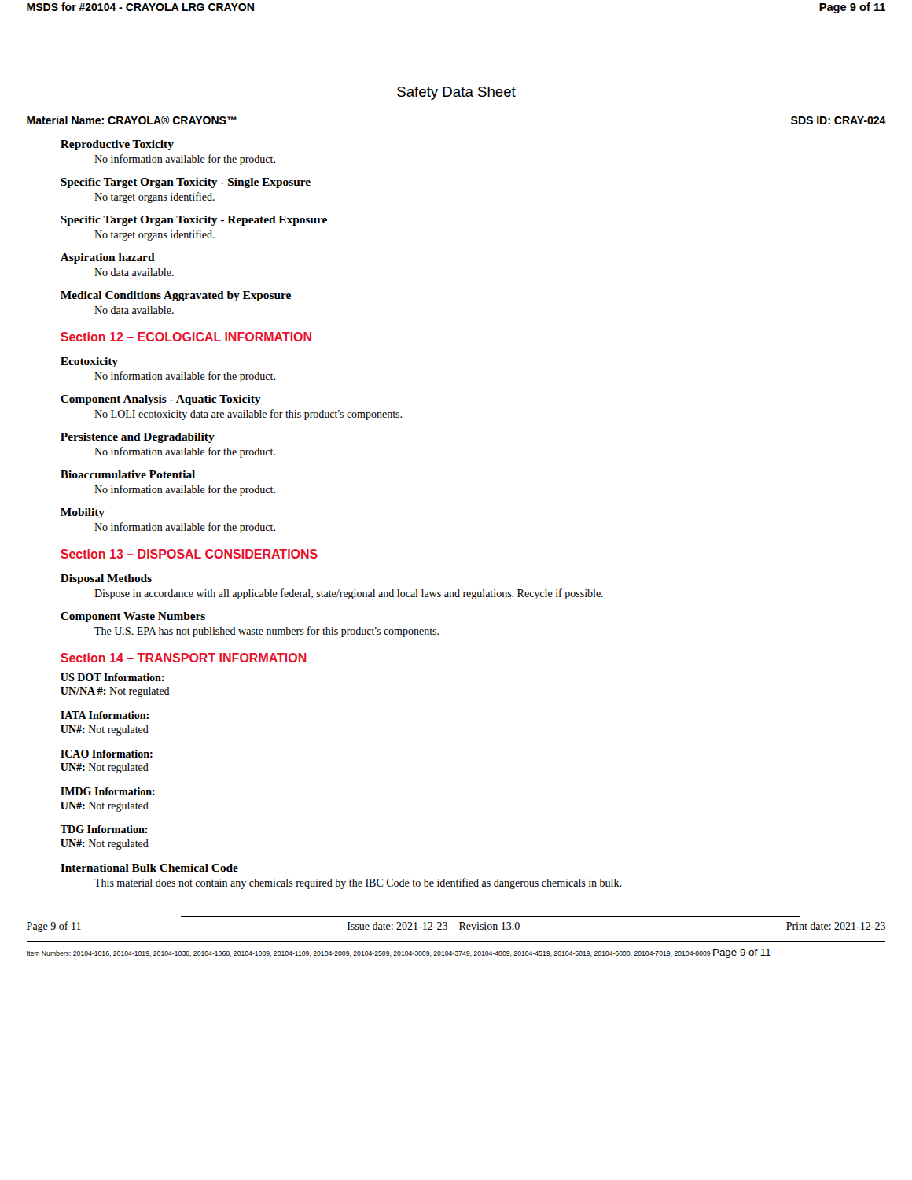MSDS for #20104 - CRAYOLA LRG CRAYON
Page 9 of 11
Safety Data Sheet
Material Name: CRAYOLA® CRAYONS™
SDS ID: CRAY-024
Reproductive Toxicity
No information available for the product.
Specific Target Organ Toxicity - Single Exposure
No target organs identified.
Specific Target Organ Toxicity - Repeated Exposure
No target organs identified.
Aspiration hazard
No data available.
Medical Conditions Aggravated by Exposure
No data available.
Section 12 – ECOLOGICAL INFORMATION
Ecotoxicity
No information available for the product.
Component Analysis - Aquatic Toxicity
No LOLI ecotoxicity data are available for this product's components.
Persistence and Degradability
No information available for the product.
Bioaccumulative Potential
No information available for the product.
Mobility
No information available for the product.
Section 13 – DISPOSAL CONSIDERATIONS
Disposal Methods
Dispose in accordance with all applicable federal, state/regional and local laws and regulations. Recycle if possible.
Component Waste Numbers
The U.S. EPA has not published waste numbers for this product's components.
Section 14 – TRANSPORT INFORMATION
US DOT Information:
UN/NA #: Not regulated
IATA Information:
UN#: Not regulated
ICAO Information:
UN#: Not regulated
IMDG Information:
UN#: Not regulated
TDG Information:
UN#: Not regulated
International Bulk Chemical Code
This material does not contain any chemicals required by the IBC Code to be identified as dangerous chemicals in bulk.
Page 9 of 11
Issue date: 2021-12-23 Revision 13.0
Print date: 2021-12-23
Item Numbers: 20104-1016, 20104-1019, 20104-1038, 20104-1068, 20104-1089, 20104-1109, 20104-2009, 20104-2509, 20104-3009, 20104-3749, 20104-4009, 20104-4519, 20104-5019, 20104-6000, 20104-7019, 20104-8009 Page 9 of 11